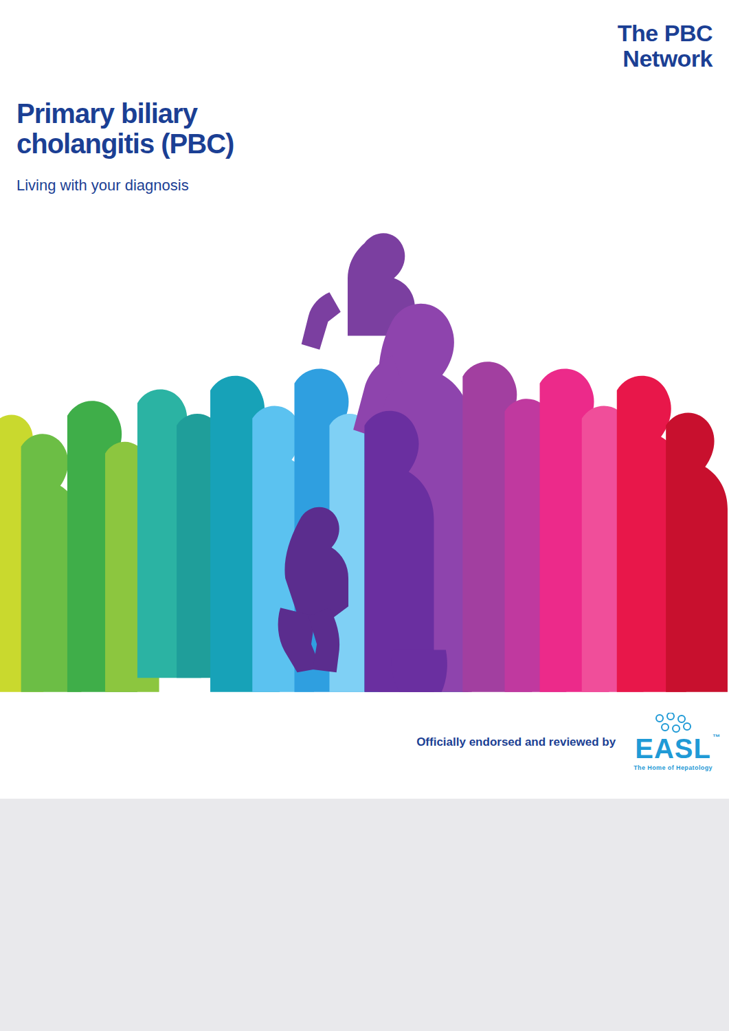The PBC
Network
Primary biliary
cholangitis (PBC)
Living with your diagnosis
Crowd of people silhouettes
Officially endorsed and reviewed by
EASL™ The Home of Hepatology